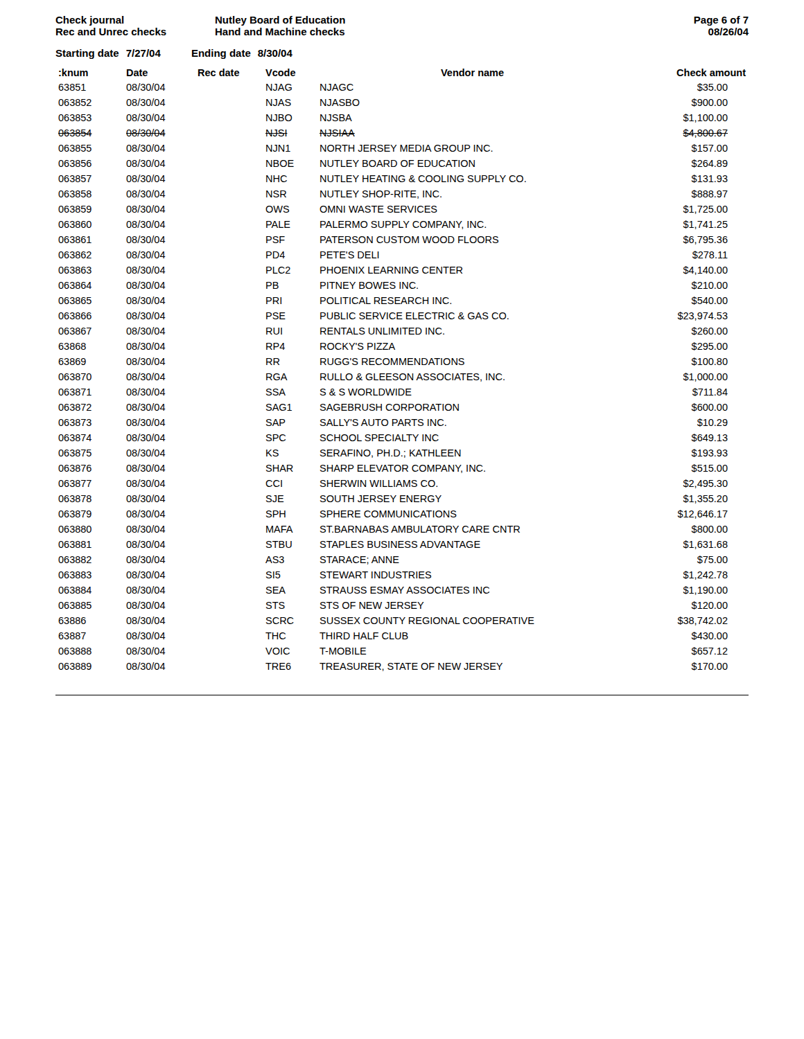Check journal
Nutley Board of Education
Page 6 of 7
Rec and Unrec checks
Hand and Machine checks
08/26/04
Starting date 7/27/04 Ending date 8/30/04
| :knum | Date | Rec date | Vcode | Vendor name | Check amount |
| --- | --- | --- | --- | --- | --- |
| 63851 | 08/30/04 | | NJAG | NJAGC | $35.00 |
| 063852 | 08/30/04 | | NJAS | NJASBO | $900.00 |
| 063853 | 08/30/04 | | NJBO | NJSBA | $1,100.00 |
| 063854 | 08/30/04 | | NJSI | NJSIAA | $4,800.67 |
| 063855 | 08/30/04 | | NJN1 | NORTH JERSEY MEDIA GROUP INC. | $157.00 |
| 063856 | 08/30/04 | | NBOE | NUTLEY BOARD OF EDUCATION | $264.89 |
| 063857 | 08/30/04 | | NHC | NUTLEY HEATING & COOLING SUPPLY CO. | $131.93 |
| 063858 | 08/30/04 | | NSR | NUTLEY SHOP-RITE, INC. | $888.97 |
| 063859 | 08/30/04 | | OWS | OMNI WASTE SERVICES | $1,725.00 |
| 063860 | 08/30/04 | | PALE | PALERMO SUPPLY COMPANY, INC. | $1,741.25 |
| 063861 | 08/30/04 | | PSF | PATERSON CUSTOM WOOD FLOORS | $6,795.36 |
| 063862 | 08/30/04 | | PD4 | PETE'S DELI | $278.11 |
| 063863 | 08/30/04 | | PLC2 | PHOENIX LEARNING CENTER | $4,140.00 |
| 063864 | 08/30/04 | | PB | PITNEY BOWES INC. | $210.00 |
| 063865 | 08/30/04 | | PRI | POLITICAL RESEARCH INC. | $540.00 |
| 063866 | 08/30/04 | | PSE | PUBLIC SERVICE ELECTRIC & GAS CO. | $23,974.53 |
| 063867 | 08/30/04 | | RUI | RENTALS UNLIMITED INC. | $260.00 |
| 63868 | 08/30/04 | | RP4 | ROCKY'S PIZZA | $295.00 |
| 63869 | 08/30/04 | | RR | RUGG'S RECOMMENDATIONS | $100.80 |
| 063870 | 08/30/04 | | RGA | RULLO & GLEESON ASSOCIATES, INC. | $1,000.00 |
| 063871 | 08/30/04 | | SSA | S & S WORLDWIDE | $711.84 |
| 063872 | 08/30/04 | | SAG1 | SAGEBRUSH CORPORATION | $600.00 |
| 063873 | 08/30/04 | | SAP | SALLY'S AUTO PARTS INC. | $10.29 |
| 063874 | 08/30/04 | | SPC | SCHOOL SPECIALTY INC | $649.13 |
| 063875 | 08/30/04 | | KS | SERAFINO, PH.D.; KATHLEEN | $193.93 |
| 063876 | 08/30/04 | | SHAR | SHARP ELEVATOR COMPANY, INC. | $515.00 |
| 063877 | 08/30/04 | | CCI | SHERWIN WILLIAMS CO. | $2,495.30 |
| 063878 | 08/30/04 | | SJE | SOUTH JERSEY ENERGY | $1,355.20 |
| 063879 | 08/30/04 | | SPH | SPHERE COMMUNICATIONS | $12,646.17 |
| 063880 | 08/30/04 | | MAFA | ST.BARNABAS AMBULATORY CARE CNTR | $800.00 |
| 063881 | 08/30/04 | | STBU | STAPLES BUSINESS ADVANTAGE | $1,631.68 |
| 063882 | 08/30/04 | | AS3 | STARACE; ANNE | $75.00 |
| 063883 | 08/30/04 | | SI5 | STEWART INDUSTRIES | $1,242.78 |
| 063884 | 08/30/04 | | SEA | STRAUSS ESMAY ASSOCIATES INC | $1,190.00 |
| 063885 | 08/30/04 | | STS | STS OF NEW JERSEY | $120.00 |
| 63886 | 08/30/04 | | SCRC | SUSSEX COUNTY REGIONAL COOPERATIVE | $38,742.02 |
| 63887 | 08/30/04 | | THC | THIRD HALF CLUB | $430.00 |
| 063888 | 08/30/04 | | VOIC | T-MOBILE | $657.12 |
| 063889 | 08/30/04 | | TRE6 | TREASURER, STATE OF NEW JERSEY | $170.00 |